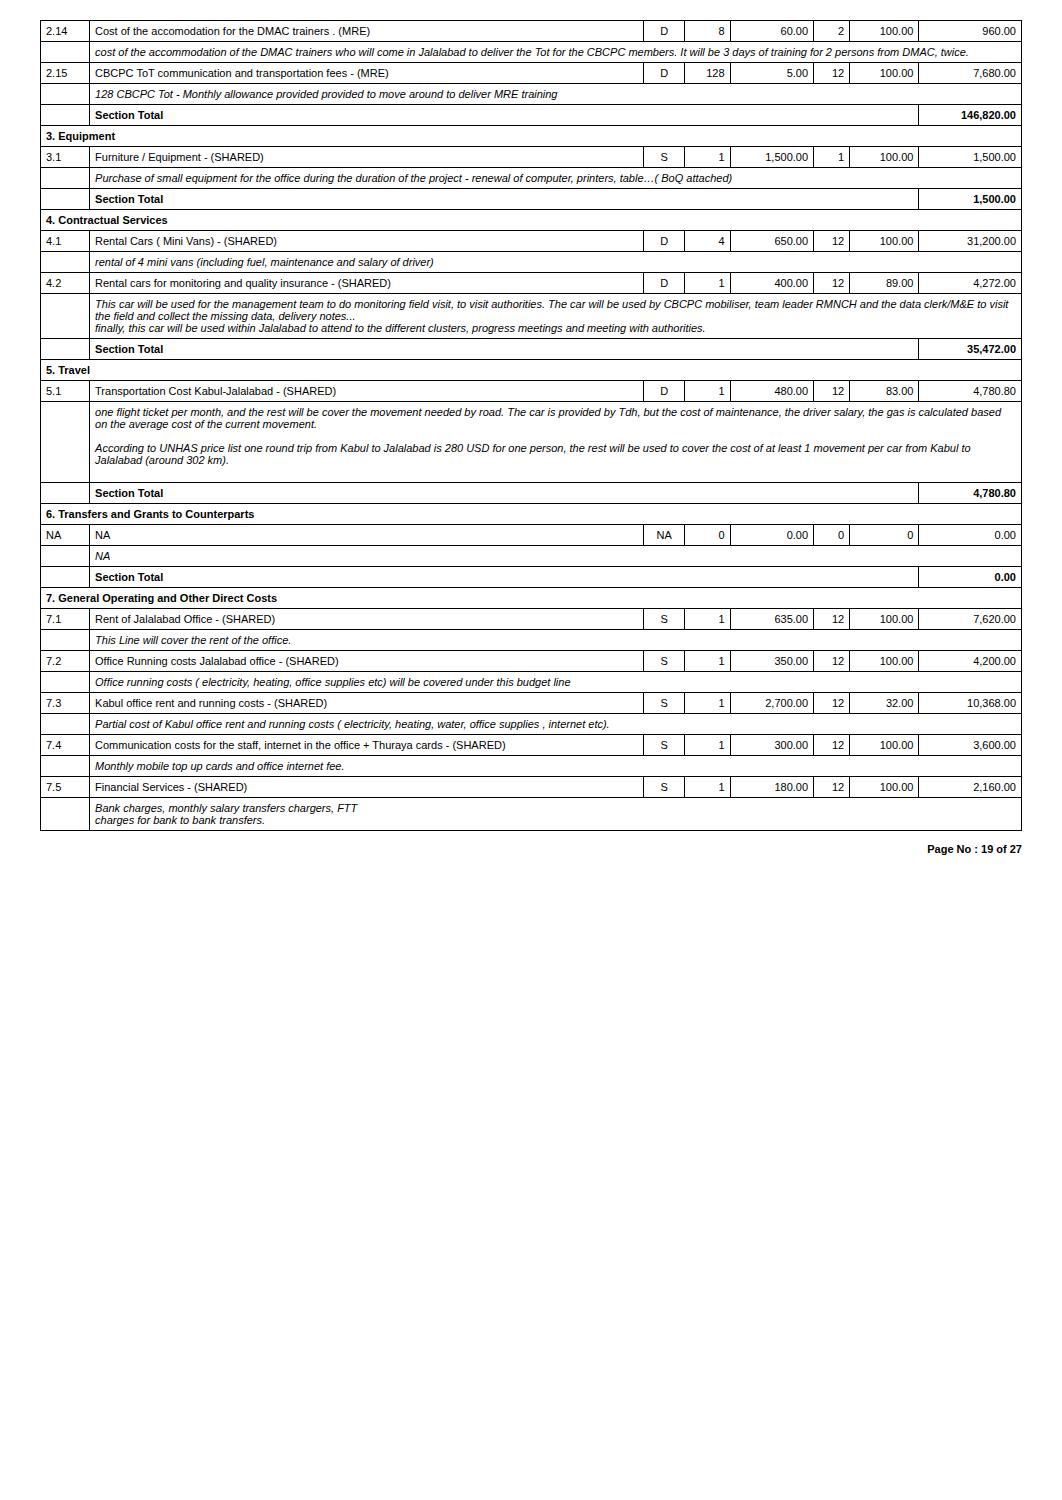| 2.14 | Cost of the accomodation for the DMAC trainers . (MRE) | D | 8 | 60.00 | 2 | 100.00 | 960.00 |
| | cost of the accommodation of the DMAC trainers who will come in Jalalabad to deliver the Tot for the CBCPC members. It will be 3 days of training for 2 persons from DMAC, twice. |
| 2.15 | CBCPC ToT communication and transportation fees - (MRE) | D | 128 | 5.00 | 12 | 100.00 | 7,680.00 |
| | 128 CBCPC Tot - Monthly allowance provided provided to move around to deliver MRE training |
| | Section Total | 146,820.00 |
| 3. Equipment |
| 3.1 | Furniture / Equipment - (SHARED) | S | 1 | 1,500.00 | 1 | 100.00 | 1,500.00 |
| | Purchase of small equipment for the office during the duration of the project - renewal of computer, printers, table…( BoQ attached) |
| | Section Total | 1,500.00 |
| 4. Contractual Services |
| 4.1 | Rental Cars ( Mini Vans) - (SHARED) | D | 4 | 650.00 | 12 | 100.00 | 31,200.00 |
| | rental of 4 mini vans (including fuel, maintenance and salary of driver) |
| 4.2 | Rental cars for monitoring and quality insurance - (SHARED) | D | 1 | 400.00 | 12 | 89.00 | 4,272.00 |
| | This car will be used for the management team to do monitoring field visit, to visit authorities. The car will be used by CBCPC mobiliser, team leader RMNCH and the data clerk/M&E to visit the field and collect the missing data, delivery notes... finally, this car will be used within Jalalabad to attend to the different clusters, progress meetings and meeting with authorities. |
| | Section Total | 35,472.00 |
| 5. Travel |
| 5.1 | Transportation Cost Kabul-Jalalabad - (SHARED) | D | 1 | 480.00 | 12 | 83.00 | 4,780.80 |
| | one flight ticket per month, and the rest will be cover the movement needed by road. The car is provided by Tdh, but the cost of maintenance, the driver salary, the gas is calculated based on the average cost of the current movement. According to UNHAS price list one round trip from Kabul to Jalalabad is 280 USD for one person, the rest will be used to cover the cost of at least 1 movement per car from Kabul to Jalalabad (around 302 km). |
| | Section Total | 4,780.80 |
| 6. Transfers and Grants to Counterparts |
| NA | NA | NA | 0 | 0.00 | 0 | 0 | 0.00 |
| | NA |
| | Section Total | 0.00 |
| 7. General Operating and Other Direct Costs |
| 7.1 | Rent of Jalalabad Office - (SHARED) | S | 1 | 635.00 | 12 | 100.00 | 7,620.00 |
| | This Line will cover the rent of the office. |
| 7.2 | Office Running costs Jalalabad office - (SHARED) | S | 1 | 350.00 | 12 | 100.00 | 4,200.00 |
| | Office running costs ( electricity, heating, office supplies etc) will be covered under this budget line |
| 7.3 | Kabul office rent and running costs - (SHARED) | S | 1 | 2,700.00 | 12 | 32.00 | 10,368.00 |
| | Partial cost of Kabul office rent and running costs ( electricity, heating, water, office supplies , internet etc). |
| 7.4 | Communication costs for the staff, internet in the office + Thuraya cards - (SHARED) | S | 1 | 300.00 | 12 | 100.00 | 3,600.00 |
| | Monthly mobile top up cards and office internet fee. |
| 7.5 | Financial Services - (SHARED) | S | 1 | 180.00 | 12 | 100.00 | 2,160.00 |
| | Bank charges, monthly salary transfers chargers, FTT charges for bank to bank transfers. |
Page No : 19 of 27